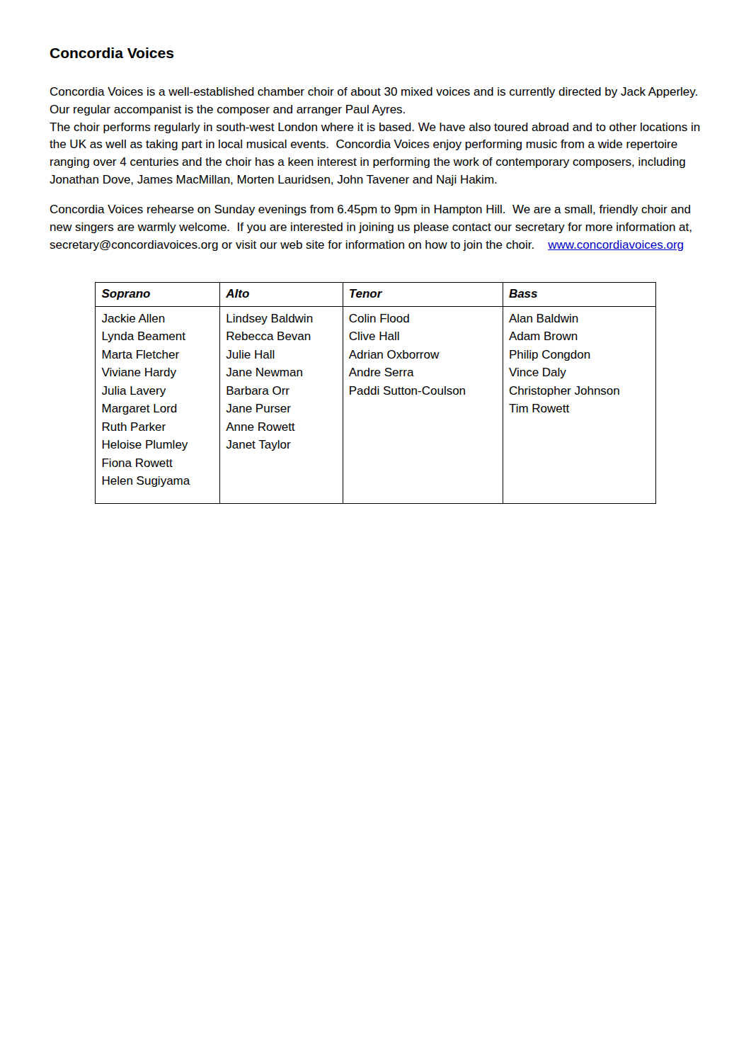Concordia Voices
Concordia Voices is a well-established chamber choir of about 30 mixed voices and is currently directed by Jack Apperley. Our regular accompanist is the composer and arranger Paul Ayres.
The choir performs regularly in south-west London where it is based. We have also toured abroad and to other locations in the UK as well as taking part in local musical events. Concordia Voices enjoy performing music from a wide repertoire ranging over 4 centuries and the choir has a keen interest in performing the work of contemporary composers, including Jonathan Dove, James MacMillan, Morten Lauridsen, John Tavener and Naji Hakim.
Concordia Voices rehearse on Sunday evenings from 6.45pm to 9pm in Hampton Hill. We are a small, friendly choir and new singers are warmly welcome. If you are interested in joining us please contact our secretary for more information at, secretary@concordiavoices.org or visit our web site for information on how to join the choir. www.concordiavoices.org
| Soprano | Alto | Tenor | Bass |
| --- | --- | --- | --- |
| Jackie Allen Lynda Beament Marta Fletcher Viviane Hardy Julia Lavery Margaret Lord Ruth Parker Heloise Plumley Fiona Rowett Helen Sugiyama | Lindsey Baldwin Rebecca Bevan Julie Hall Jane Newman Barbara Orr Jane Purser Anne Rowett Janet Taylor | Colin Flood Clive Hall Adrian Oxborrow Andre Serra Paddi Sutton-Coulson | Alan Baldwin Adam Brown Philip Congdon Vince Daly Christopher Johnson Tim Rowett |